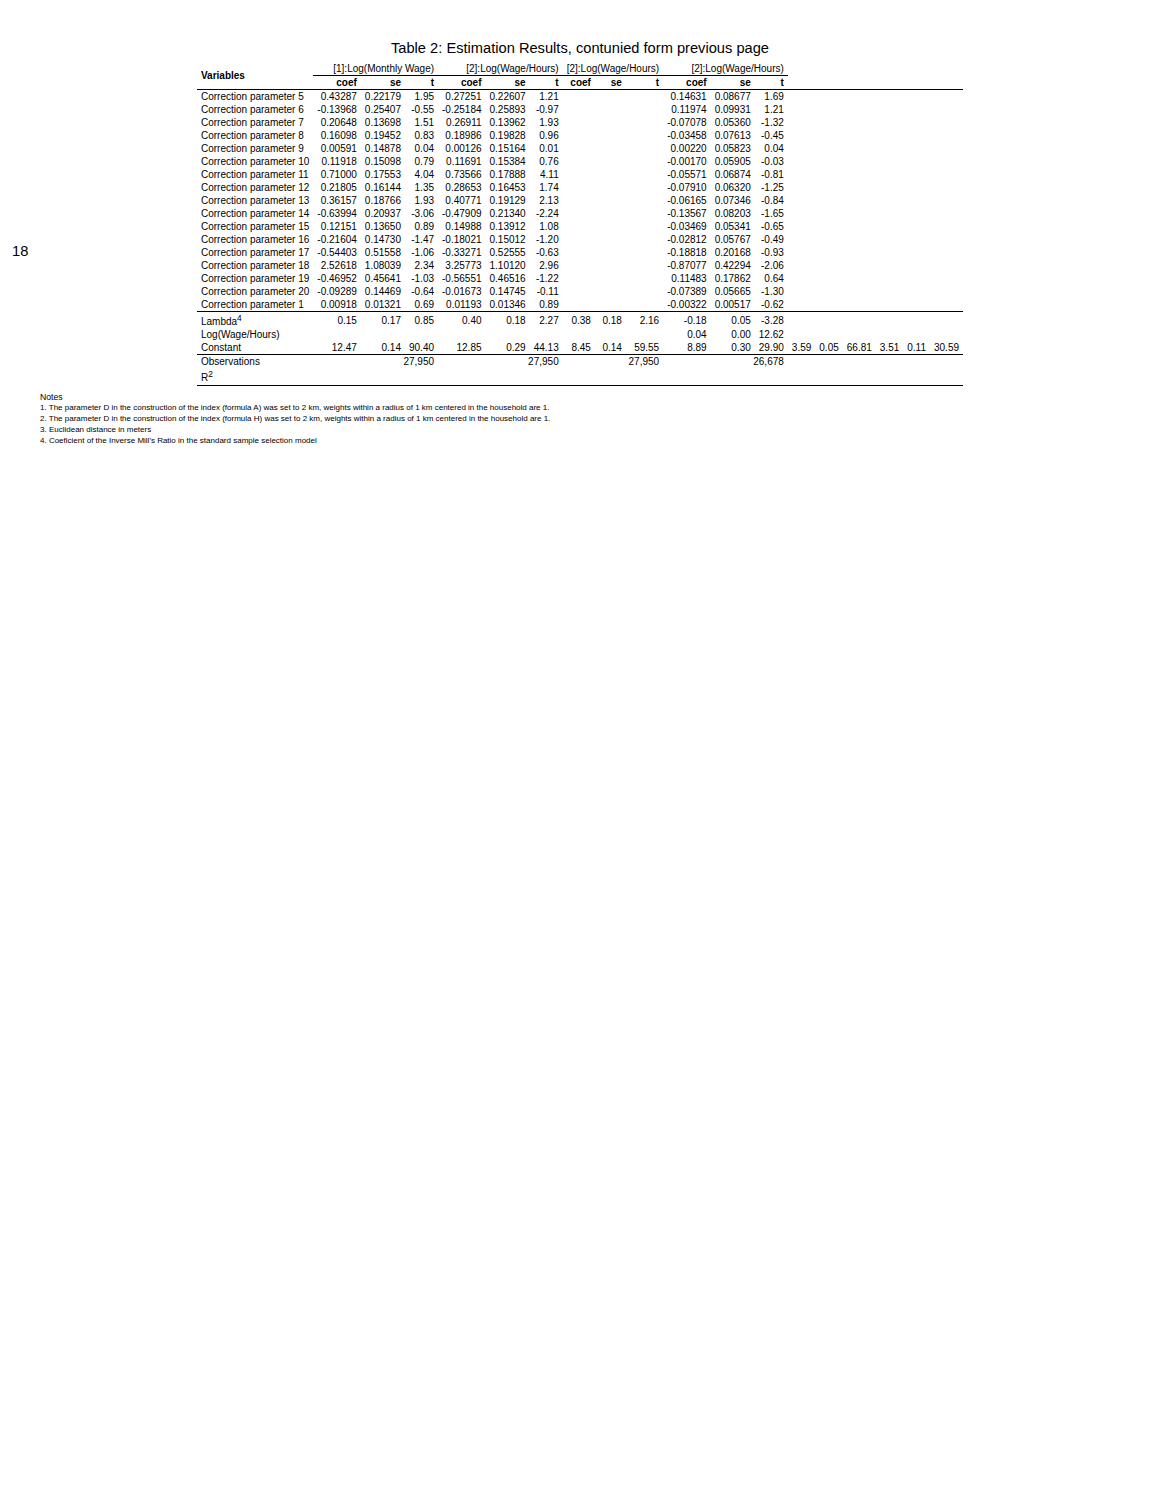18
Table 2: Estimation Results, contunied form previous page
| Variables | [1]:Log(Monthly Wage) | [2]:Log(Wage/Hours) | [2]:Log(Wage/Hours) | [2]:Log(Wage/Hours) |
| --- | --- | --- | --- | --- |
| coef | se | t | coef | se | t | coef | se | t | coef | se | t |
| Correction parameter 5 | 0.43287 | 0.22179 | 1.95 | 0.27251 | 0.22607 | 1.21 | | | | 0.14631 | 0.08677 | 1.69 |
| Correction parameter 6 | -0.13968 | 0.25407 | -0.55 | -0.25184 | 0.25893 | -0.97 | | | | 0.11974 | 0.09931 | 1.21 |
| Correction parameter 7 | 0.20648 | 0.13698 | 1.51 | 0.26911 | 0.13962 | 1.93 | | | | -0.07078 | 0.05360 | -1.32 |
| Correction parameter 8 | 0.16098 | 0.19452 | 0.83 | 0.18986 | 0.19828 | 0.96 | | | | -0.03458 | 0.07613 | -0.45 |
| Correction parameter 9 | 0.00591 | 0.14878 | 0.04 | 0.00126 | 0.15164 | 0.01 | | | | 0.00220 | 0.05823 | 0.04 |
| Correction parameter 10 | 0.11918 | 0.15098 | 0.79 | 0.11691 | 0.15384 | 0.76 | | | | -0.00170 | 0.05905 | -0.03 |
| Correction parameter 11 | 0.71000 | 0.17553 | 4.04 | 0.73566 | 0.17888 | 4.11 | | | | -0.05571 | 0.06874 | -0.81 |
| Correction parameter 12 | 0.21805 | 0.16144 | 1.35 | 0.28653 | 0.16453 | 1.74 | | | | -0.07910 | 0.06320 | -1.25 |
| Correction parameter 13 | 0.36157 | 0.18766 | 1.93 | 0.40771 | 0.19129 | 2.13 | | | | -0.06165 | 0.07346 | -0.84 |
| Correction parameter 14 | -0.63994 | 0.20937 | -3.06 | -0.47909 | 0.21340 | -2.24 | | | | -0.13567 | 0.08203 | -1.65 |
| Correction parameter 15 | 0.12151 | 0.13650 | 0.89 | 0.14988 | 0.13912 | 1.08 | | | | -0.03469 | 0.05341 | -0.65 |
| Correction parameter 16 | -0.21604 | 0.14730 | -1.47 | -0.18021 | 0.15012 | -1.20 | | | | -0.02812 | 0.05767 | -0.49 |
| Correction parameter 17 | -0.54403 | 0.51558 | -1.06 | -0.33271 | 0.52555 | -0.63 | | | | -0.18818 | 0.20168 | -0.93 |
| Correction parameter 18 | 2.52618 | 1.08039 | 2.34 | 3.25773 | 1.10120 | 2.96 | | | | -0.87077 | 0.42294 | -2.06 |
| Correction parameter 19 | -0.46952 | 0.45641 | -1.03 | -0.56551 | 0.46516 | -1.22 | | | | 0.11483 | 0.17862 | 0.64 |
| Correction parameter 20 | -0.09289 | 0.14469 | -0.64 | -0.01673 | 0.14745 | -0.11 | | | | -0.07389 | 0.05665 | -1.30 |
| Correction parameter 1 | 0.00918 | 0.01321 | 0.69 | 0.01193 | 0.01346 | 0.89 | | | | -0.00322 | 0.00517 | -0.62 |
| Lambda 4 | 0.15 | 0.17 | 0.85 | 0.40 | 0.18 | 2.27 | 0.38 | 0.18 | 2.16 | -0.18 | 0.05 | -3.28 |
| Log(Wage/Hours) | | | | | | | | | | 0.04 | 0.00 | 12.62 |
| Constant | 12.47 | 0.14 | 90.40 | 12.85 | 0.29 | 44.13 | 8.45 | 0.14 | 59.55 | 8.89 | 0.30 | 29.90 | 3.59 | 0.05 | 66.81 | 3.51 | 0.11 | 30.59 |
| Observations | 27,950 | 27,950 | 27,950 | 26,678 |
| R 2 | | | | |
Notes
1. The parameter D in the construction of the index (formula A) was set to 2 km, weights within a radius of 1 km centered in the household are 1.
2. The parameter D in the construction of the index (formula H) was set to 2 km, weights within a radius of 1 km centered in the household are 1.
3. Euclidean distance in meters
4. Coeficient of the Inverse Mill's Ratio in the standard sample selection model